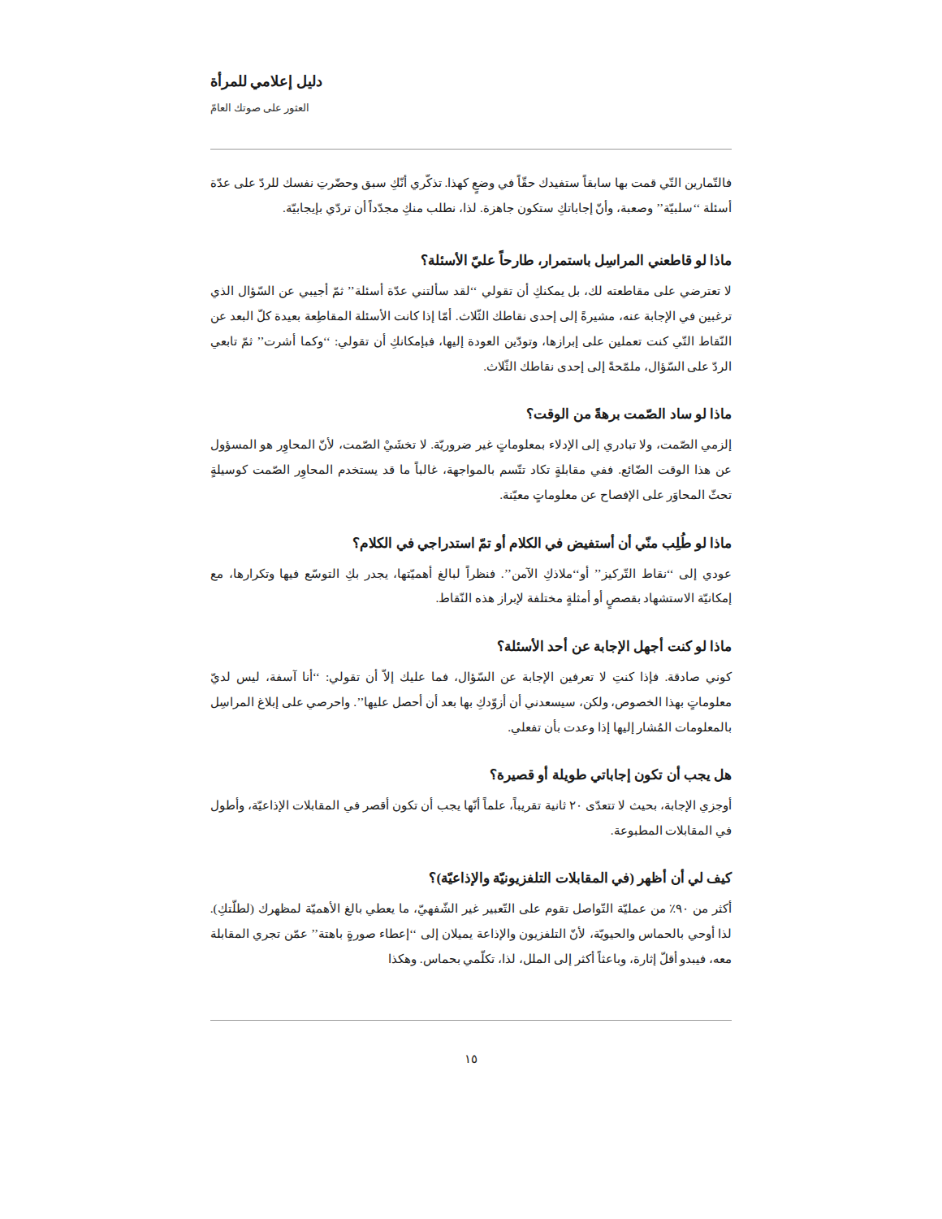دليل إعلامي للمرأة
العثور على صوتك العامّ
فالتّمارين التّي قمت بها سابقاً ستفيدك حقّاً في وضعٍ كهذا. تذكّري أنّكِ سبق وحضّرتِ نفسك للردّ على عدّة أسئلة ‘‘سلبيّة’’ وصعبة، وأنّ إجاباتكِ ستكون جاهزة. لذا، نطلب منكِ مجدّداً أن تردّي بإيجابيّة.
ماذا لو قاطعني المراسِل باستمرار، طارحاً عليّ الأسئلة؟
لا تعترضي على مقاطعته لك، بل يمكنكِ أن تقولي ‘‘لقد سألتني عدّة أسئلة’’ ثمّ أجيبي عن السّؤال الذي ترغبين في الإجابة عنه، مشيرةً إلى إحدى نقاطك الثّلاث. أمّا إذا كانت الأسئلة المقاطِعة بعيدة كلّ البعد عن النّقاط التّي كنت تعملين على إبرازها، وتودّين العودة إليها، فبإمكانكِ أن تقولي: ‘‘وكما أشرت’’ ثمّ تابعي الردّ على السّؤال، ملمّحةً إلى إحدى نقاطك الثّلاث.
ماذا لو ساد الصّمت برهةً من الوقت؟
إلزمي الصّمت، ولا تبادري إلى الإدلاء بمعلوماتٍ غير ضروريّة. لا تخشَيْ الصّمت، لأنّ المحاوِر هو المسؤول عن هذا الوقت الضّائع. ففي مقابلةٍ تكاد تتّسم بالمواجهة، غالباً ما قد يستخدم المحاوِر الصّمت كوسيلةٍ تحثّ المحاوَر على الإفصاح عن معلوماتٍ معيّنة.
ماذا لو طُلِب منّي أن أستفيض في الكلام أو تمّ استدراجي في الكلام؟
عودي إلى ‘‘نقاط التّركيز’’ أو‘‘ملاذكِ الآمن’’. فنظراً لبالغ أهميّتها، يجدر بكِ التوسّع فيها وتكرارها، مع إمكانيّة الاستشهاد بقصصٍ أو أمثلةٍ مختلفة لإبراز هذه النّقاط.
ماذا لو كنت أجهل الإجابة عن أحد الأسئلة؟
كوني صادقة. فإذا كنتِ لا تعرفين الإجابة عن السّؤال، فما عليك إلاّ أن تقولي: ‘‘أنا آسفة، ليس لديّ معلوماتٍ بهذا الخصوص، ولكن، سيسعدني أن أزوّدكِ بها بعد أن أحصل عليها’’. واحرصي على إبلاغ المراسِل بالمعلومات المُشار إليها إذا وعدت بأن تفعلي.
هل يجب أن تكون إجاباتي طويلة أو قصيرة؟
أوجزي الإجابة، بحيث لا تتعدّى ٢٠ ثانية تقريباً، علماً أنّها يجب أن تكون أقصر في المقابلات الإذاعيّة، وأطول في المقابلات المطبوعة.
كيف لي أن أظهر (في المقابلات التلفزيونيّة والإذاعيّة)؟
أكثر من ٩٠٪ من عمليّة التّواصل تقوم على التّعبير غير الشّفهيّ، ما يعطي بالغ الأهميّة لمظهرك (لطلّتكِ). لذا أوحي بالحماس والحيويّة، لأنّ التلفزيون والإذاعة يميلان إلى ‘‘إعطاء صورةٍ باهتة’’ عمّن تجري المقابلة معه، فيبدو أقلّ إثارة، وباعثاً أكثر إلى الملل، لذا، تكلّمي بحماس. وهكذا
١٥